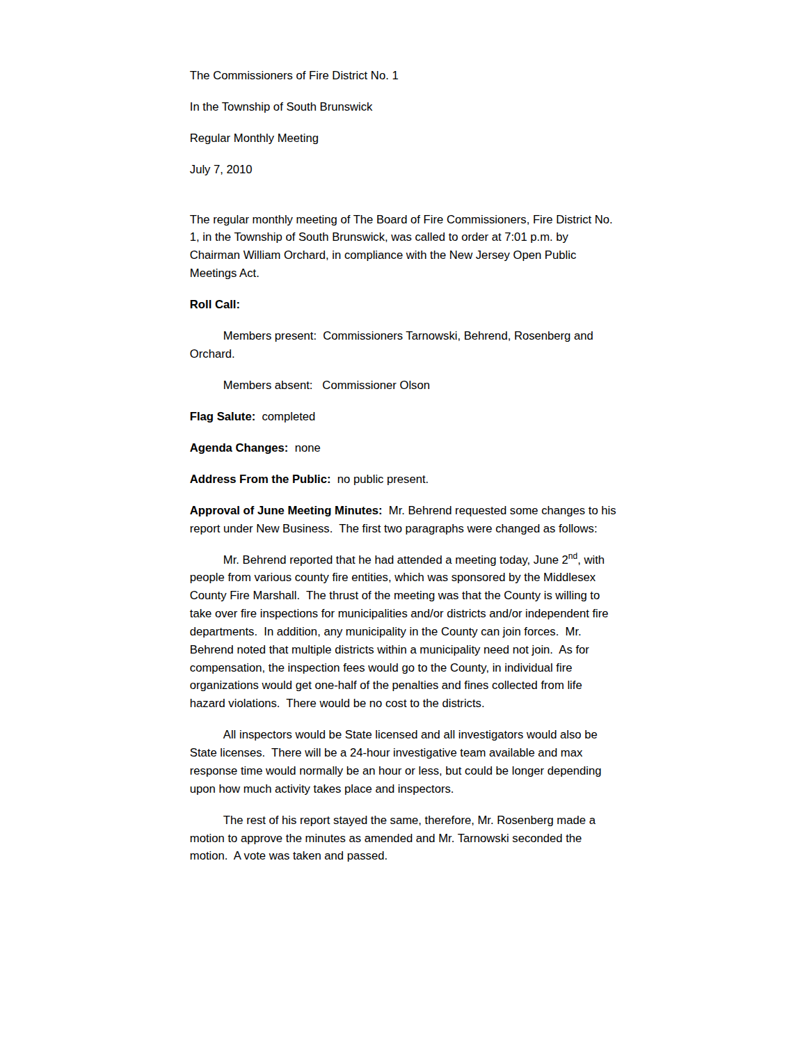The Commissioners of Fire District No. 1
In the Township of South Brunswick
Regular Monthly Meeting
July 7, 2010
The regular monthly meeting of The Board of Fire Commissioners, Fire District No. 1, in the Township of South Brunswick, was called to order at 7:01 p.m. by Chairman William Orchard, in compliance with the New Jersey Open Public Meetings Act.
Roll Call:
Members present: Commissioners Tarnowski, Behrend, Rosenberg and Orchard.
Members absent: Commissioner Olson
Flag Salute: completed
Agenda Changes: none
Address From the Public: no public present.
Approval of June Meeting Minutes: Mr. Behrend requested some changes to his report under New Business. The first two paragraphs were changed as follows:
Mr. Behrend reported that he had attended a meeting today, June 2nd, with people from various county fire entities, which was sponsored by the Middlesex County Fire Marshall. The thrust of the meeting was that the County is willing to take over fire inspections for municipalities and/or districts and/or independent fire departments. In addition, any municipality in the County can join forces. Mr. Behrend noted that multiple districts within a municipality need not join. As for compensation, the inspection fees would go to the County, in individual fire organizations would get one-half of the penalties and fines collected from life hazard violations. There would be no cost to the districts.
All inspectors would be State licensed and all investigators would also be State licenses. There will be a 24-hour investigative team available and max response time would normally be an hour or less, but could be longer depending upon how much activity takes place and inspectors.
The rest of his report stayed the same, therefore, Mr. Rosenberg made a motion to approve the minutes as amended and Mr. Tarnowski seconded the motion. A vote was taken and passed.